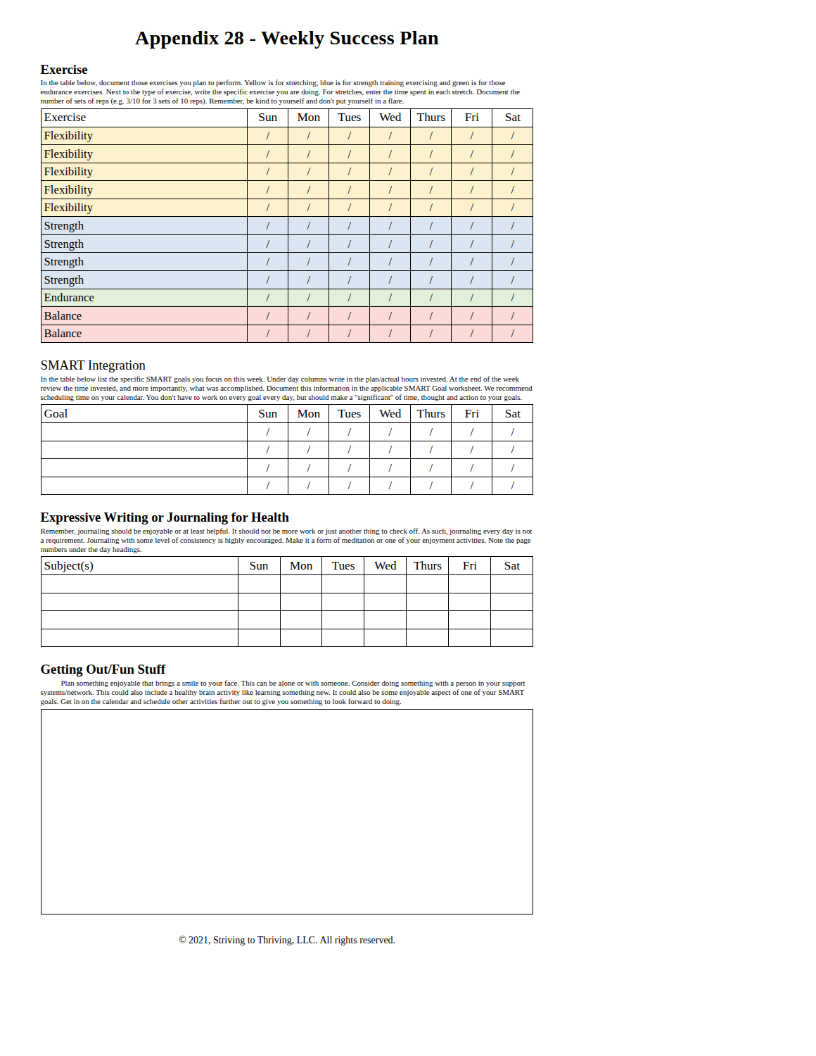Appendix 28 - Weekly Success Plan
Exercise
In the table below, document those exercises you plan to perform. Yellow is for stretching, blue is for strength training exercising and green is for those endurance exercises. Next to the type of exercise, write the specific exercise you are doing. For stretches, enter the time spent in each stretch. Document the number of sets of reps (e.g. 3/10 for 3 sets of 10 reps). Remember, be kind to yourself and don't put yourself in a flare.
| Exercise | Sun | Mon | Tues | Wed | Thurs | Fri | Sat |
| --- | --- | --- | --- | --- | --- | --- | --- |
| Flexibility | / | / | / | / | / | / | / |
| Flexibility | / | / | / | / | / | / | / |
| Flexibility | / | / | / | / | / | / | / |
| Flexibility | / | / | / | / | / | / | / |
| Flexibility | / | / | / | / | / | / | / |
| Strength | / | / | / | / | / | / | / |
| Strength | / | / | / | / | / | / | / |
| Strength | / | / | / | / | / | / | / |
| Strength | / | / | / | / | / | / | / |
| Endurance | / | / | / | / | / | / | / |
| Balance | / | / | / | / | / | / | / |
| Balance | / | / | / | / | / | / | / |
SMART Integration
In the table below list the specific SMART goals you focus on this week. Under day columns write in the plan/actual hours invested. At the end of the week review the time invested, and more importantly, what was accomplished. Document this information in the applicable SMART Goal worksheet. We recommend scheduling time on your calendar. You don't have to work on every goal every day, but should make a "significant" of time, thought and action to your goals.
| Goal | Sun | Mon | Tues | Wed | Thurs | Fri | Sat |
| --- | --- | --- | --- | --- | --- | --- | --- |
| | / | / | / | / | / | / | / |
| | / | / | / | / | / | / | / |
| | / | / | / | / | / | / | / |
| | / | / | / | / | / | / | / |
Expressive Writing or Journaling for Health
Remember, journaling should be enjoyable or at least helpful. It should not be more work or just another thing to check off. As such, journaling every day is not a requirement. Journaling with some level of consistency is highly encouraged. Make it a form of meditation or one of your enjoyment activities. Note the page numbers under the day headings.
| Subject(s) | Sun | Mon | Tues | Wed | Thurs | Fri | Sat |
| --- | --- | --- | --- | --- | --- | --- | --- |
Getting Out/Fun Stuff
Plan something enjoyable that brings a smile to your face. This can be alone or with someone. Consider doing something with a person in your support systems/network. This could also include a healthy brain activity like learning something new. It could also be some enjoyable aspect of one of your SMART goals. Get in on the calendar and schedule other activities further out to give you something to look forward to doing.
© 2021, Striving to Thriving, LLC. All rights reserved.